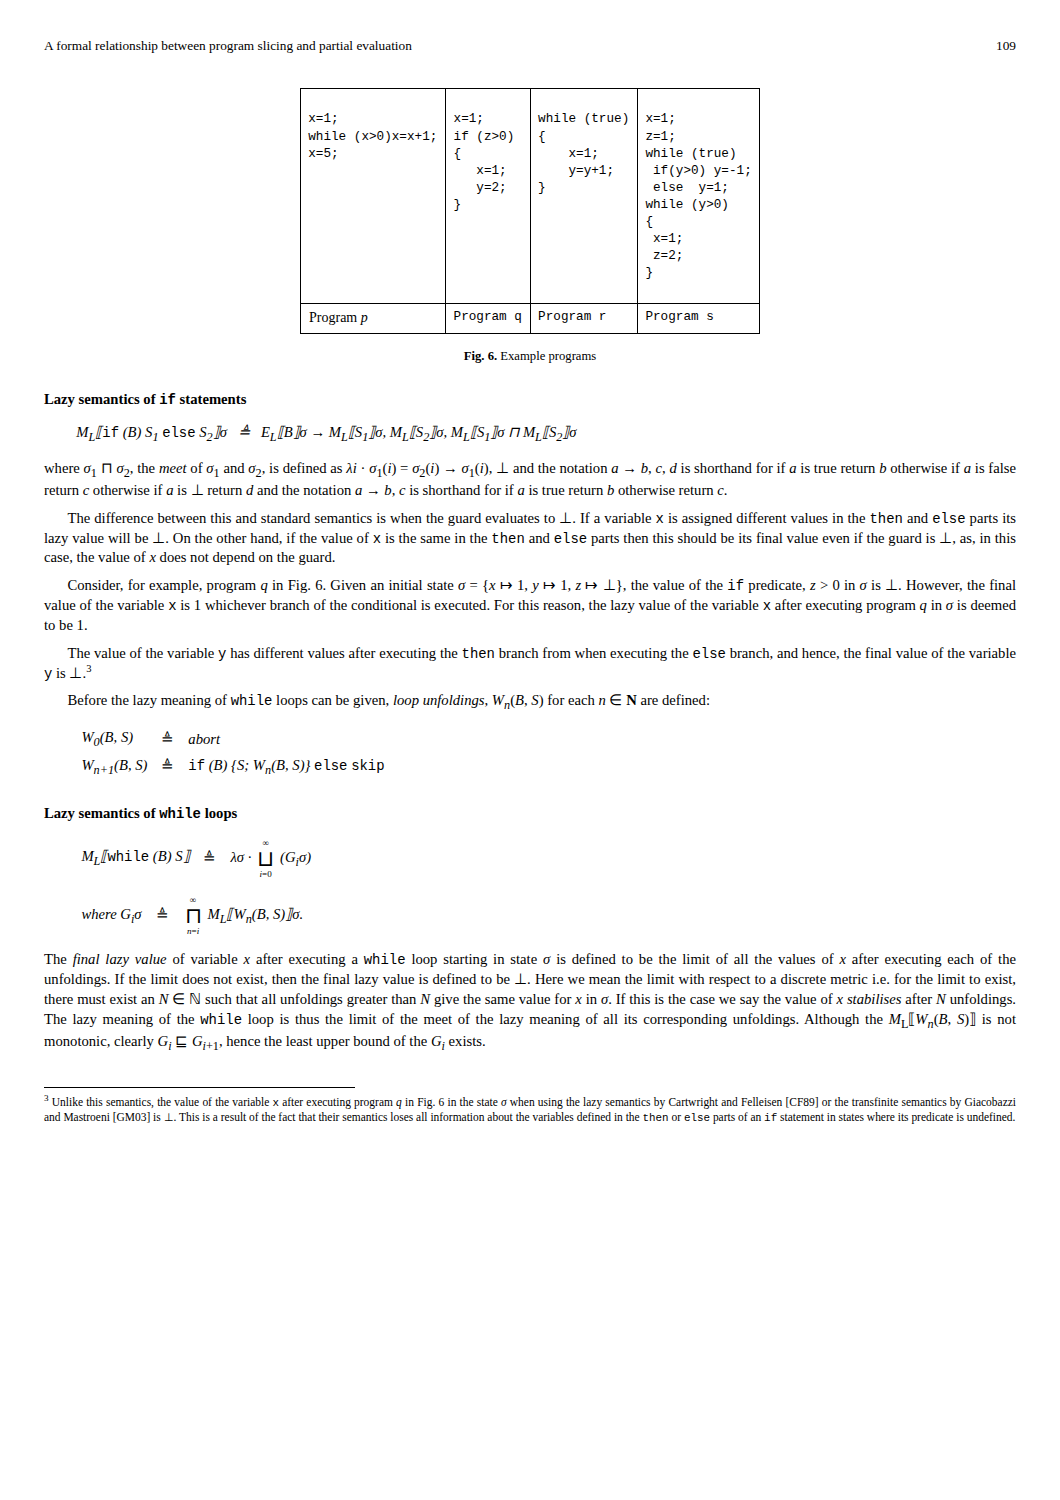A formal relationship between program slicing and partial evaluation 109
| x=1; while (x>0)x=x+1; x=5; | x=1; if (z>0) { x=1; y=2; } | while (true) { x=1; y=y+1; } | x=1; z=1; while (true) if(y>0) y=-1; else y=1; while (y>0) { x=1; z=2; } |
| Program p | Program q | Program r | Program s |
Fig. 6. Example programs
Lazy semantics of if statements
ML⟦if (B) S1 else S2⟧σ ≜ EL⟦B⟧σ → ML⟦S1⟧σ, ML⟦S2⟧σ, ML⟦S1⟧σ ⊓ ML⟦S2⟧σ
where σ1 ⊓ σ2, the meet of σ1 and σ2, is defined as λi · σ1(i) = σ2(i) → σ1(i), ⊥ and the notation a → b, c, d is shorthand for if a is true return b otherwise if a is false return c otherwise if a is ⊥ return d and the notation a → b, c is shorthand for if a is true return b otherwise return c.
The difference between this and standard semantics is when the guard evaluates to ⊥. If a variable x is assigned different values in the then and else parts its lazy value will be ⊥. On the other hand, if the value of x is the same in the then and else parts then this should be its final value even if the guard is ⊥, as, in this case, the value of x does not depend on the guard.
Consider, for example, program q in Fig. 6. Given an initial state σ = {x ↦ 1, y ↦ 1, z ↦ ⊥}, the value of the if predicate, z > 0 in σ is ⊥. However, the final value of the variable x is 1 whichever branch of the conditional is executed. For this reason, the lazy value of the variable x after executing program q in σ is deemed to be 1.
The value of the variable y has different values after executing the then branch from when executing the else branch, and hence, the final value of the variable y is ⊥.3
Before the lazy meaning of while loops can be given, loop unfoldings, Wn(B, S) for each n ∈ N are defined:
| W 0 ( B , S ) | ≜ | abort |
| W n +1 ( B , S ) | ≜ | if ( B ) { S ; W n ( B , S )} else skip |
Lazy semantics of while loops
| M L ⟦ while ( B ) S ⟧ | ≜ | λσ · ∞ ⊔ i =0 ( G i σ ) |
| where G i σ | ≜ | ∞ ⊓ n = i M L ⟦ W n ( B , S )⟧ σ . |
The final lazy value of variable x after executing a while loop starting in state σ is defined to be the limit of all the values of x after executing each of the unfoldings. If the limit does not exist, then the final lazy value is defined to be ⊥. Here we mean the limit with respect to a discrete metric i.e. for the limit to exist, there must exist an N ∈ ℕ such that all unfoldings greater than N give the same value for x in σ. If this is the case we say the value of x stabilises after N unfoldings. The lazy meaning of the while loop is thus the limit of the meet of the lazy meaning of all its corresponding unfoldings. Although the ML⟦Wn(B, S)⟧ is not monotonic, clearly Gi ⊑ Gi+1, hence the least upper bound of the Gi exists.
3 Unlike this semantics, the value of the variable x after executing program q in Fig. 6 in the state σ when using the lazy semantics by Cartwright and Felleisen [CF89] or the transfinite semantics by Giacobazzi and Mastroeni [GM03] is ⊥. This is a result of the fact that their semantics loses all information about the variables defined in the then or else parts of an if statement in states where its predicate is undefined.